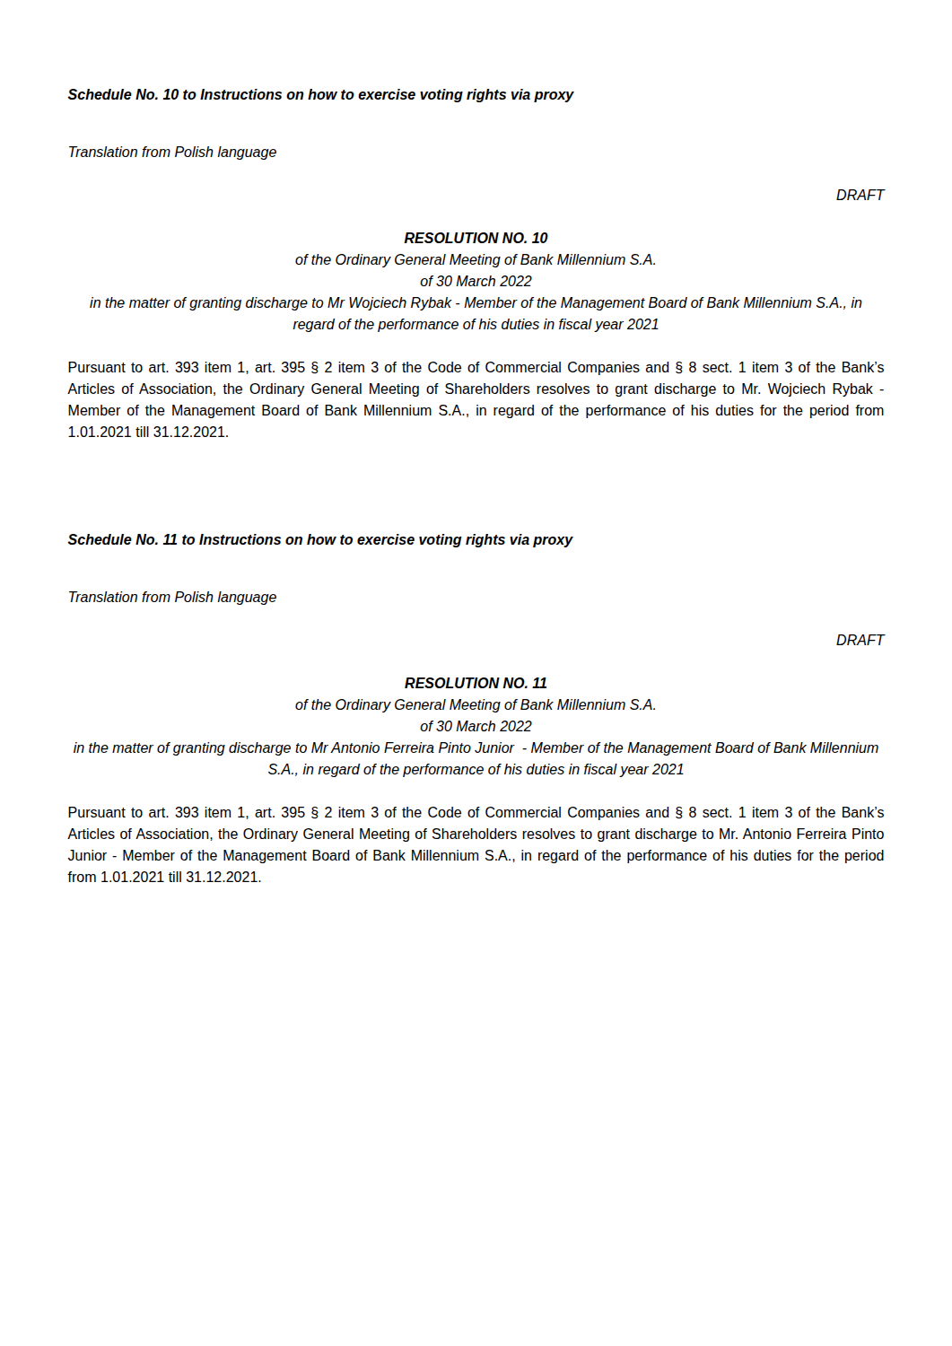Schedule No. 10 to Instructions on how to exercise voting rights via proxy
Translation from Polish language
DRAFT
RESOLUTION NO. 10
of the Ordinary General Meeting of Bank Millennium S.A.
of 30 March 2022
in the matter of granting discharge to Mr Wojciech Rybak - Member of the Management Board of Bank Millennium S.A., in regard of the performance of his duties in fiscal year 2021
Pursuant to art. 393 item 1, art. 395 § 2 item 3 of the Code of Commercial Companies and § 8 sect. 1 item 3 of the Bank’s Articles of Association, the Ordinary General Meeting of Shareholders resolves to grant discharge to Mr. Wojciech Rybak - Member of the Management Board of Bank Millennium S.A., in regard of the performance of his duties for the period from 1.01.2021 till 31.12.2021.
Schedule No. 11 to Instructions on how to exercise voting rights via proxy
Translation from Polish language
DRAFT
RESOLUTION NO. 11
of the Ordinary General Meeting of Bank Millennium S.A.
of 30 March 2022
in the matter of granting discharge to Mr Antonio Ferreira Pinto Junior - Member of the Management Board of Bank Millennium S.A., in regard of the performance of his duties in fiscal year 2021
Pursuant to art. 393 item 1, art. 395 § 2 item 3 of the Code of Commercial Companies and § 8 sect. 1 item 3 of the Bank’s Articles of Association, the Ordinary General Meeting of Shareholders resolves to grant discharge to Mr. Antonio Ferreira Pinto Junior - Member of the Management Board of Bank Millennium S.A., in regard of the performance of his duties for the period from 1.01.2021 till 31.12.2021.